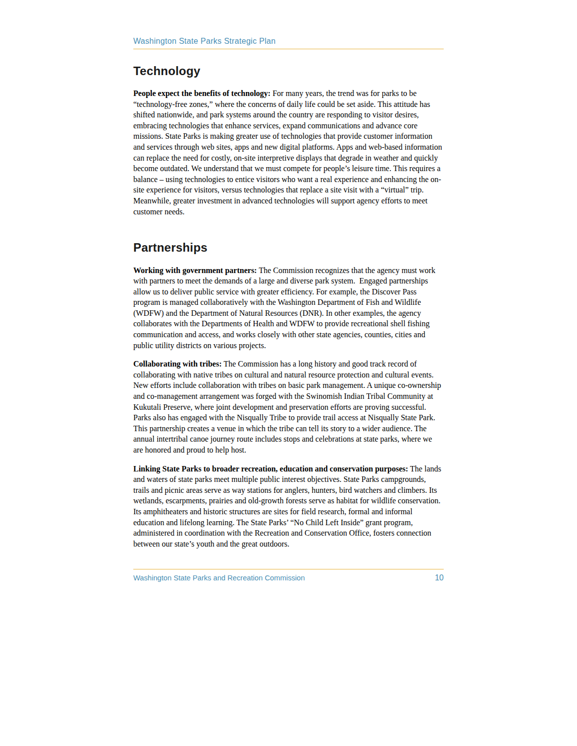Washington State Parks Strategic Plan
Technology
People expect the benefits of technology: For many years, the trend was for parks to be “technology-free zones,” where the concerns of daily life could be set aside. This attitude has shifted nationwide, and park systems around the country are responding to visitor desires, embracing technologies that enhance services, expand communications and advance core missions. State Parks is making greater use of technologies that provide customer information and services through web sites, apps and new digital platforms. Apps and web-based information can replace the need for costly, on-site interpretive displays that degrade in weather and quickly become outdated. We understand that we must compete for people’s leisure time. This requires a balance – using technologies to entice visitors who want a real experience and enhancing the on-site experience for visitors, versus technologies that replace a site visit with a “virtual” trip. Meanwhile, greater investment in advanced technologies will support agency efforts to meet customer needs.
Partnerships
Working with government partners: The Commission recognizes that the agency must work with partners to meet the demands of a large and diverse park system. Engaged partnerships allow us to deliver public service with greater efficiency. For example, the Discover Pass program is managed collaboratively with the Washington Department of Fish and Wildlife (WDFW) and the Department of Natural Resources (DNR). In other examples, the agency collaborates with the Departments of Health and WDFW to provide recreational shell fishing communication and access, and works closely with other state agencies, counties, cities and public utility districts on various projects.
Collaborating with tribes: The Commission has a long history and good track record of collaborating with native tribes on cultural and natural resource protection and cultural events. New efforts include collaboration with tribes on basic park management. A unique co-ownership and co-management arrangement was forged with the Swinomish Indian Tribal Community at Kukutali Preserve, where joint development and preservation efforts are proving successful. Parks also has engaged with the Nisqually Tribe to provide trail access at Nisqually State Park. This partnership creates a venue in which the tribe can tell its story to a wider audience. The annual intertribal canoe journey route includes stops and celebrations at state parks, where we are honored and proud to help host.
Linking State Parks to broader recreation, education and conservation purposes: The lands and waters of state parks meet multiple public interest objectives. State Parks campgrounds, trails and picnic areas serve as way stations for anglers, hunters, bird watchers and climbers. Its wetlands, escarpments, prairies and old-growth forests serve as habitat for wildlife conservation. Its amphitheaters and historic structures are sites for field research, formal and informal education and lifelong learning. The State Parks’ “No Child Left Inside” grant program, administered in coordination with the Recreation and Conservation Office, fosters connection between our state’s youth and the great outdoors.
Washington State Parks and Recreation Commission 10